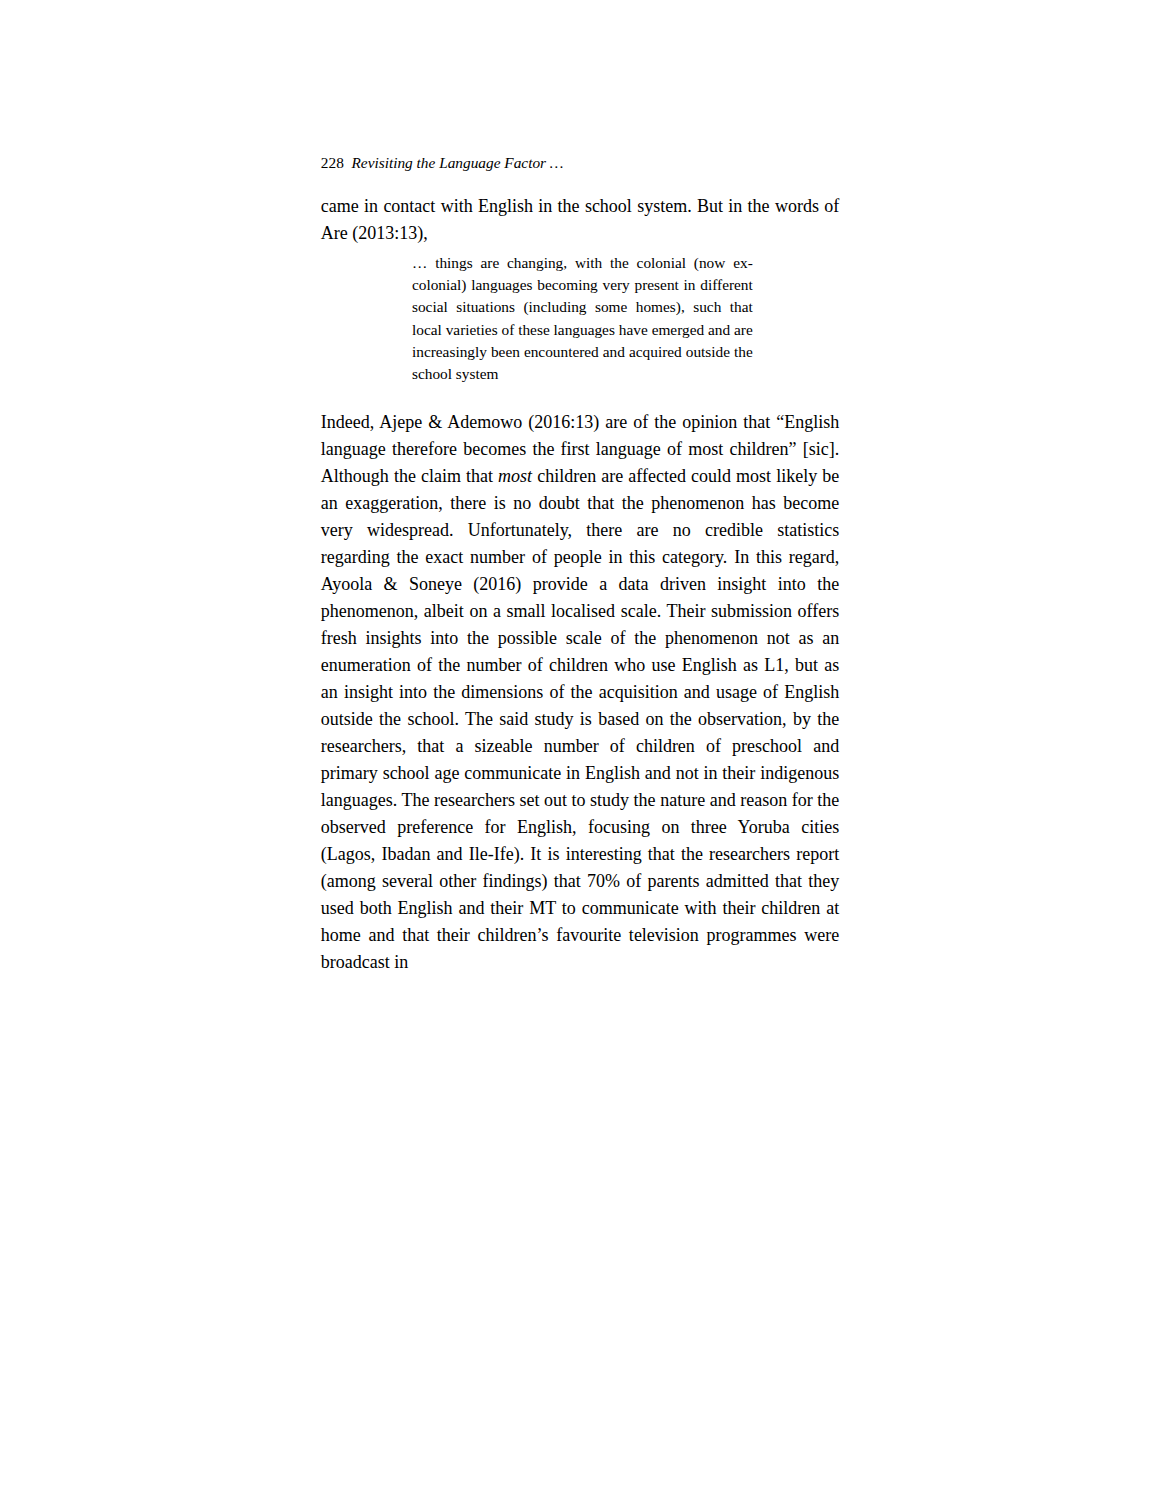228 Revisiting the Language Factor …
came in contact with English in the school system. But in the words of Are (2013:13),
… things are changing, with the colonial (now ex-colonial) languages becoming very present in different social situations (including some homes), such that local varieties of these languages have emerged and are increasingly been encountered and acquired outside the school system
Indeed, Ajepe & Ademowo (2016:13) are of the opinion that “English language therefore becomes the first language of most children” [sic]. Although the claim that most children are affected could most likely be an exaggeration, there is no doubt that the phenomenon has become very widespread. Unfortunately, there are no credible statistics regarding the exact number of people in this category. In this regard, Ayoola & Soneye (2016) provide a data driven insight into the phenomenon, albeit on a small localised scale. Their submission offers fresh insights into the possible scale of the phenomenon not as an enumeration of the number of children who use English as L1, but as an insight into the dimensions of the acquisition and usage of English outside the school. The said study is based on the observation, by the researchers, that a sizeable number of children of preschool and primary school age communicate in English and not in their indigenous languages. The researchers set out to study the nature and reason for the observed preference for English, focusing on three Yoruba cities (Lagos, Ibadan and Ile-Ife). It is interesting that the researchers report (among several other findings) that 70% of parents admitted that they used both English and their MT to communicate with their children at home and that their children’s favourite television programmes were broadcast in